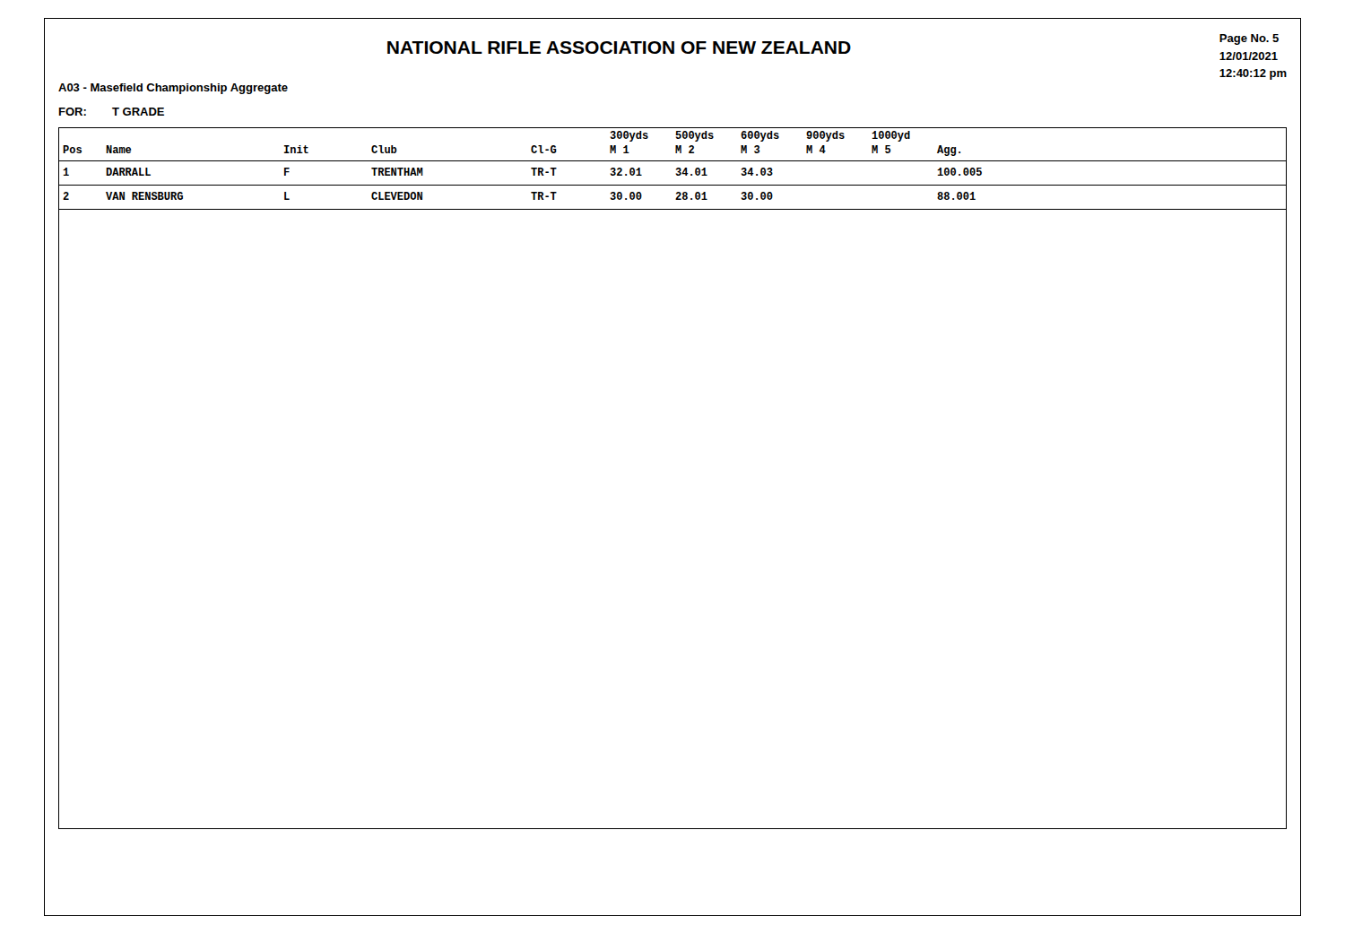Page No. 5
12/01/2021
12:40:12 pm
NATIONAL RIFLE ASSOCIATION OF NEW ZEALAND
A03 - Masefield Championship Aggregate
FOR: T GRADE
| | | | | | 300yds | 500yds | 600yds | 900yds | 1000yd | | |
| --- | --- | --- | --- | --- | --- | --- | --- | --- | --- | --- | --- |
| Pos | Name | Init | Club | Cl-G | M 1 | M 2 | M 3 | M 4 | M 5 | Agg. | |
| 1 | DARRALL | F | TRENTHAM | TR-T | 32.01 | 34.01 | 34.03 | | | 100.005 | |
| 2 | VAN RENSBURG | L | CLEVEDON | TR-T | 30.00 | 28.01 | 30.00 | | | 88.001 | |